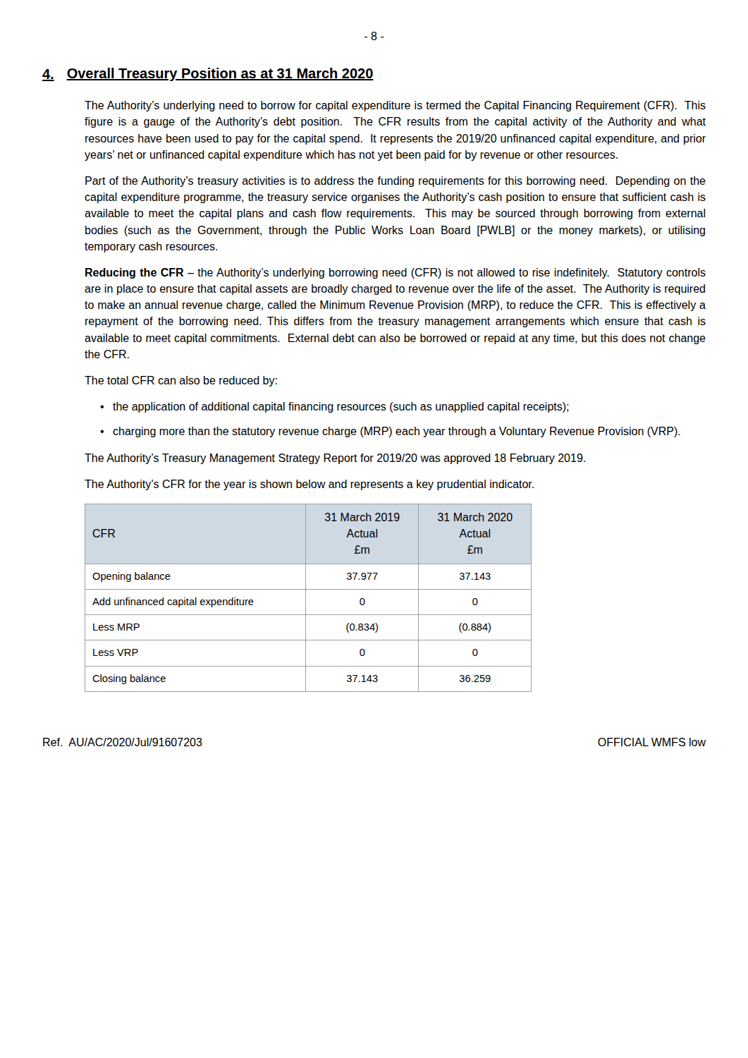- 8 -
4.
Overall Treasury Position as at 31 March 2020
The Authority’s underlying need to borrow for capital expenditure is termed the Capital Financing Requirement (CFR). This figure is a gauge of the Authority’s debt position. The CFR results from the capital activity of the Authority and what resources have been used to pay for the capital spend. It represents the 2019/20 unfinanced capital expenditure, and prior years’ net or unfinanced capital expenditure which has not yet been paid for by revenue or other resources.
Part of the Authority’s treasury activities is to address the funding requirements for this borrowing need. Depending on the capital expenditure programme, the treasury service organises the Authority’s cash position to ensure that sufficient cash is available to meet the capital plans and cash flow requirements. This may be sourced through borrowing from external bodies (such as the Government, through the Public Works Loan Board [PWLB] or the money markets), or utilising temporary cash resources.
Reducing the CFR – the Authority’s underlying borrowing need (CFR) is not allowed to rise indefinitely. Statutory controls are in place to ensure that capital assets are broadly charged to revenue over the life of the asset. The Authority is required to make an annual revenue charge, called the Minimum Revenue Provision (MRP), to reduce the CFR. This is effectively a repayment of the borrowing need. This differs from the treasury management arrangements which ensure that cash is available to meet capital commitments. External debt can also be borrowed or repaid at any time, but this does not change the CFR.
The total CFR can also be reduced by:
the application of additional capital financing resources (such as unapplied capital receipts);
charging more than the statutory revenue charge (MRP) each year through a Voluntary Revenue Provision (VRP).
The Authority’s Treasury Management Strategy Report for 2019/20 was approved 18 February 2019.
The Authority’s CFR for the year is shown below and represents a key prudential indicator.
| CFR | 31 March 2019 Actual £m | 31 March 2020 Actual £m |
| --- | --- | --- |
| Opening balance | 37.977 | 37.143 |
| Add unfinanced capital expenditure | 0 | 0 |
| Less MRP | (0.834) | (0.884) |
| Less VRP | 0 | 0 |
| Closing balance | 37.143 | 36.259 |
Ref. AU/AC/2020/Jul/91607203 OFFICIAL WMFS low